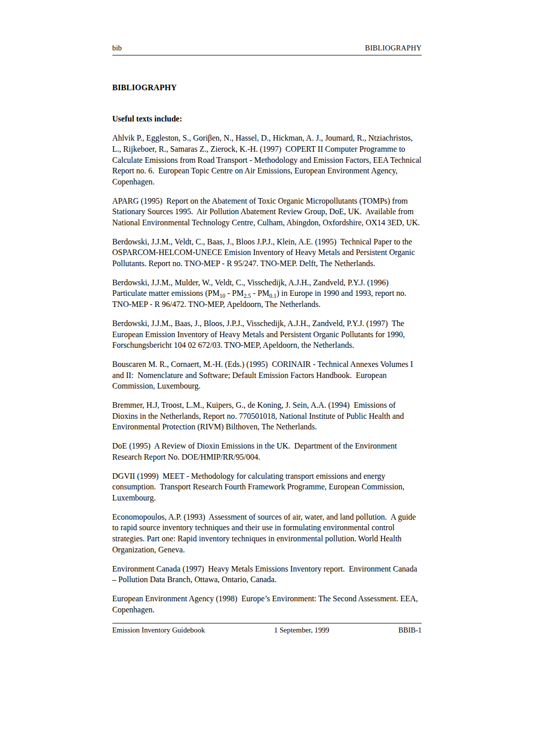bib BIBLIOGRAPHY
BIBLIOGRAPHY
Useful texts include:
Ahlvik P., Eggleston, S., Goriβen, N., Hassel, D., Hickman, A. J., Joumard, R., Ntziachristos, L., Rijkeboer, R., Samaras Z., Zierock, K.-H. (1997) COPERT II Computer Programme to Calculate Emissions from Road Transport - Methodology and Emission Factors, EEA Technical Report no. 6. European Topic Centre on Air Emissions, European Environment Agency, Copenhagen.
APARG (1995) Report on the Abatement of Toxic Organic Micropollutants (TOMPs) from Stationary Sources 1995. Air Pollution Abatement Review Group, DoE, UK. Available from National Environmental Technology Centre, Culham, Abingdon, Oxfordshire, OX14 3ED, UK.
Berdowski, J.J.M., Veldt, C., Baas, J., Bloos J.P.J., Klein, A.E. (1995) Technical Paper to the OSPARCOM-HELCOM-UNECE Emision Inventory of Heavy Metals and Persistent Organic Pollutants. Report no. TNO-MEP - R 95/247. TNO-MEP. Delft, The Netherlands.
Berdowski, J.J.M., Mulder, W., Veldt, C., Visschedijk, A.J.H., Zandveld, P.Y.J. (1996) Particulate matter emissions (PM10 - PM2.5 - PM0.1) in Europe in 1990 and 1993, report no. TNO-MEP - R 96/472. TNO-MEP, Apeldoorn, The Netherlands.
Berdowski, J.J.M., Baas, J., Bloos, J.P.J., Visschedijk, A.J.H., Zandveld, P.Y.J. (1997) The European Emission Inventory of Heavy Metals and Persistent Organic Pollutants for 1990, Forschungsbericht 104 02 672/03. TNO-MEP, Apeldoorn, the Netherlands.
Bouscaren M. R., Cornaert, M.-H. (Eds.) (1995) CORINAIR - Technical Annexes Volumes I and II: Nomenclature and Software; Default Emission Factors Handbook. European Commission, Luxembourg.
Bremmer, H.J, Troost, L.M., Kuipers, G., de Koning, J. Sein, A.A. (1994) Emissions of Dioxins in the Netherlands, Report no. 770501018, National Institute of Public Health and Environmental Protection (RIVM) Bilthoven, The Netherlands.
DoE (1995) A Review of Dioxin Emissions in the UK. Department of the Environment Research Report No. DOE/HMIP/RR/95/004.
DGVII (1999) MEET - Methodology for calculating transport emissions and energy consumption. Transport Research Fourth Framework Programme, European Commission, Luxembourg.
Economopoulos, A.P. (1993) Assessment of sources of air, water, and land pollution. A guide to rapid source inventory techniques and their use in formulating environmental control strategies. Part one: Rapid inventory techniques in environmental pollution. World Health Organization, Geneva.
Environment Canada (1997) Heavy Metals Emissions Inventory report. Environment Canada – Pollution Data Branch, Ottawa, Ontario, Canada.
European Environment Agency (1998) Europe’s Environment: The Second Assessment. EEA, Copenhagen.
Emission Inventory Guidebook 1 September, 1999 BBIB-1